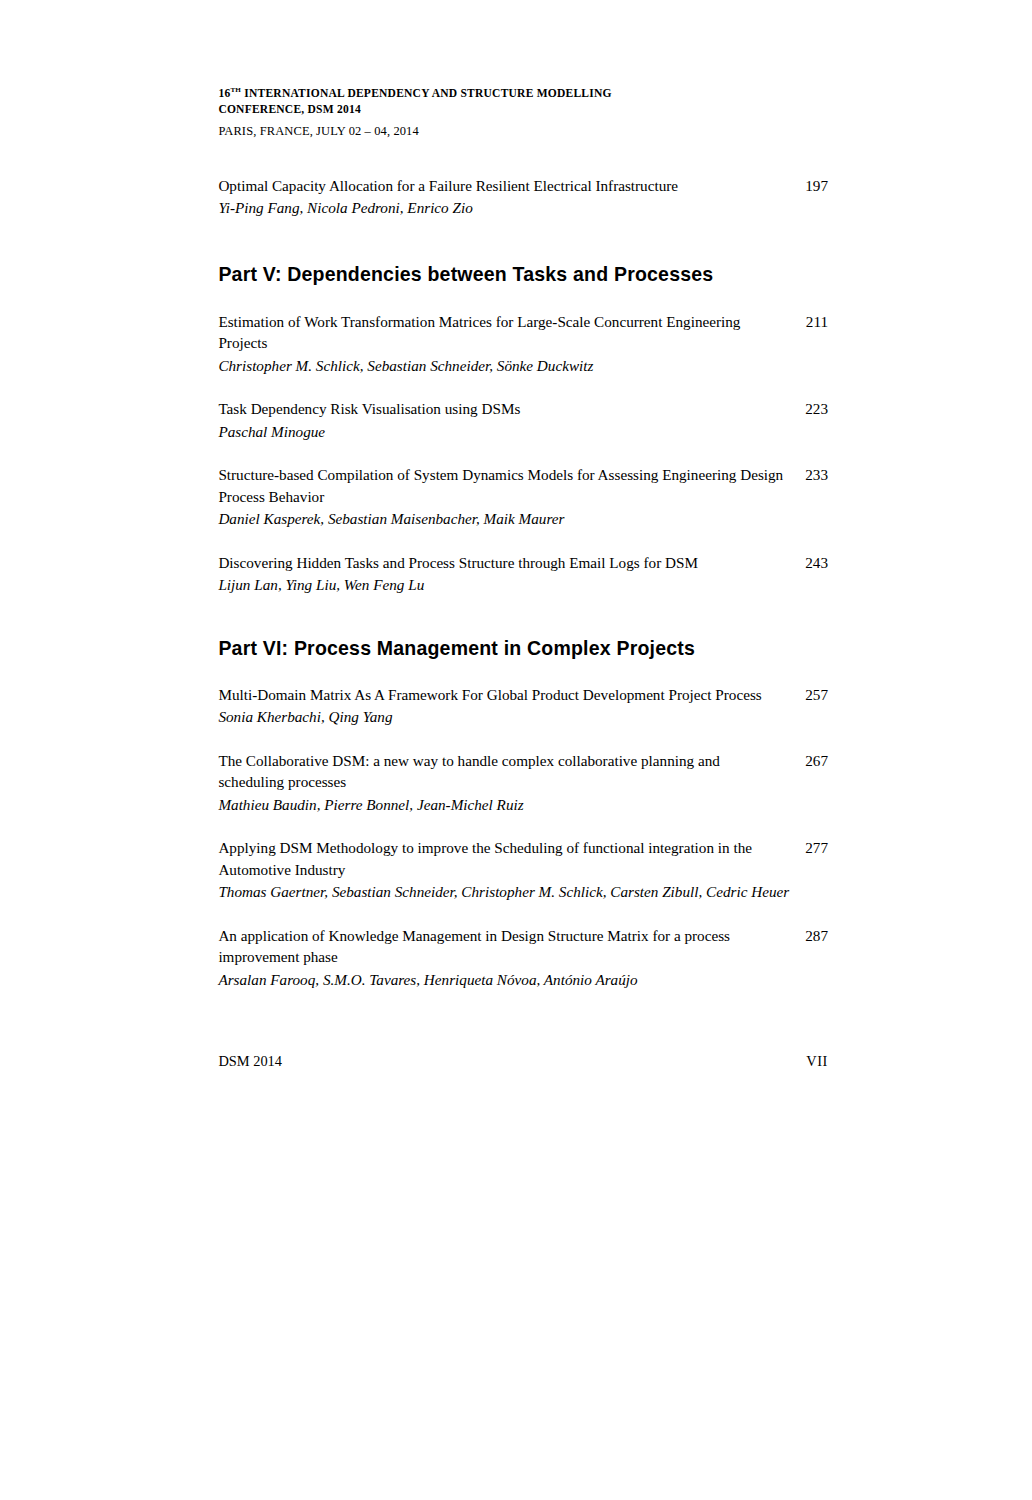16TH INTERNATIONAL DEPENDENCY AND STRUCTURE MODELLING
CONFERENCE, DSM 2014
PARIS, FRANCE, JULY 02 – 04, 2014
Optimal Capacity Allocation for a Failure Resilient Electrical Infrastructure 197
Yi-Ping Fang, Nicola Pedroni, Enrico Zio
Part V: Dependencies between Tasks and Processes
Estimation of Work Transformation Matrices for Large-Scale Concurrent Engineering Projects 211
Christopher M. Schlick, Sebastian Schneider, Sönke Duckwitz
Task Dependency Risk Visualisation using DSMs 223
Paschal Minogue
Structure-based Compilation of System Dynamics Models for Assessing Engineering Design Process Behavior 233
Daniel Kasperek, Sebastian Maisenbacher, Maik Maurer
Discovering Hidden Tasks and Process Structure through Email Logs for DSM 243
Lijun Lan, Ying Liu, Wen Feng Lu
Part VI: Process Management in Complex Projects
Multi-Domain Matrix As A Framework For Global Product Development Project Process 257
Sonia Kherbachi, Qing Yang
The Collaborative DSM: a new way to handle complex collaborative planning and scheduling processes 267
Mathieu Baudin, Pierre Bonnel, Jean-Michel Ruiz
Applying DSM Methodology to improve the Scheduling of functional integration in the Automotive Industry 277
Thomas Gaertner, Sebastian Schneider, Christopher M. Schlick, Carsten Zibull, Cedric Heuer
An application of Knowledge Management in Design Structure Matrix for a process improvement phase 287
Arsalan Farooq, S.M.O. Tavares, Henriqueta Nóvoa, António Araújo
DSM 2014 VII